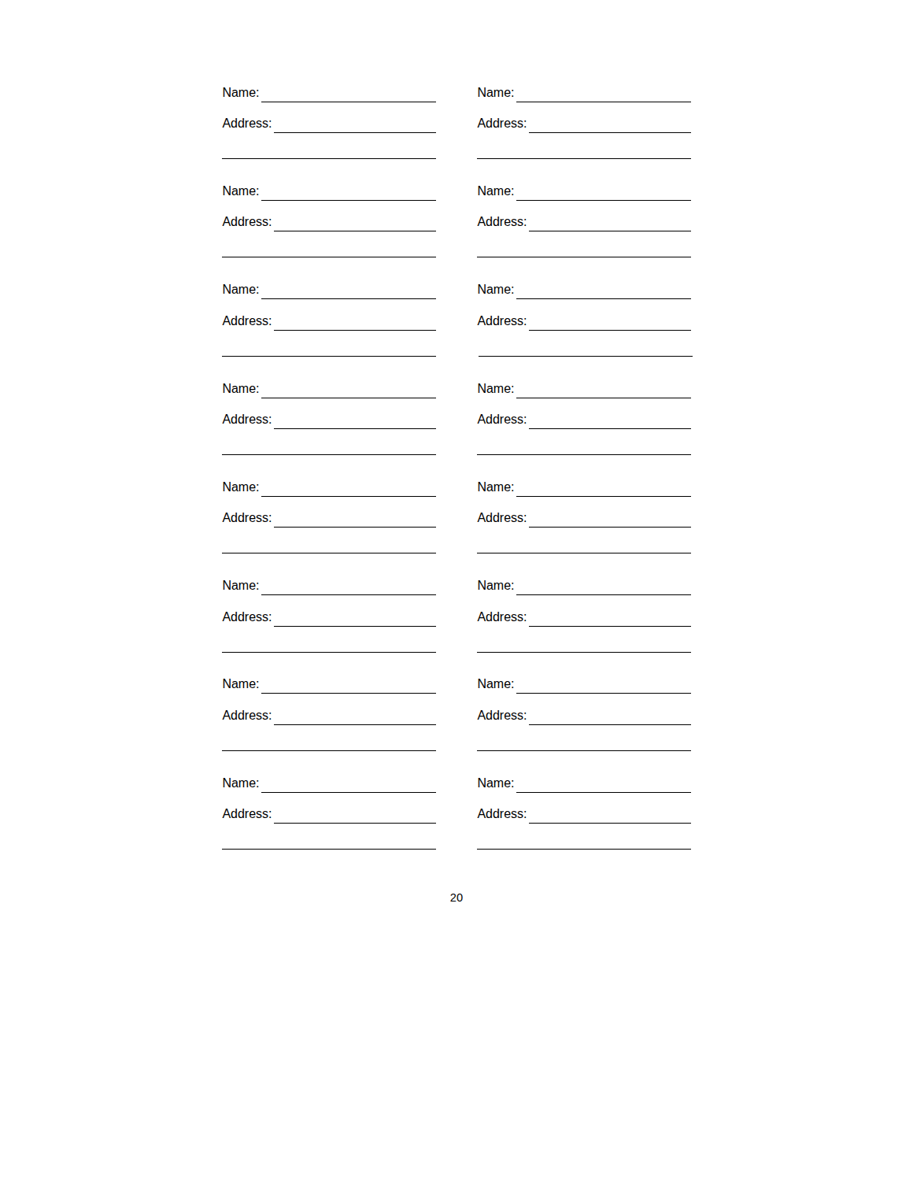Name:
Address:
Name:
Address:
Name:
Address:
Name:
Address:
Name:
Address:
Name:
Address:
Name:
Address:
Name:
Address:
Name:
Address:
Name:
Address:
Name:
Address:
Name:
Address:
Name:
Address:
Name:
Address:
Name:
Address:
Name:
Address:
20